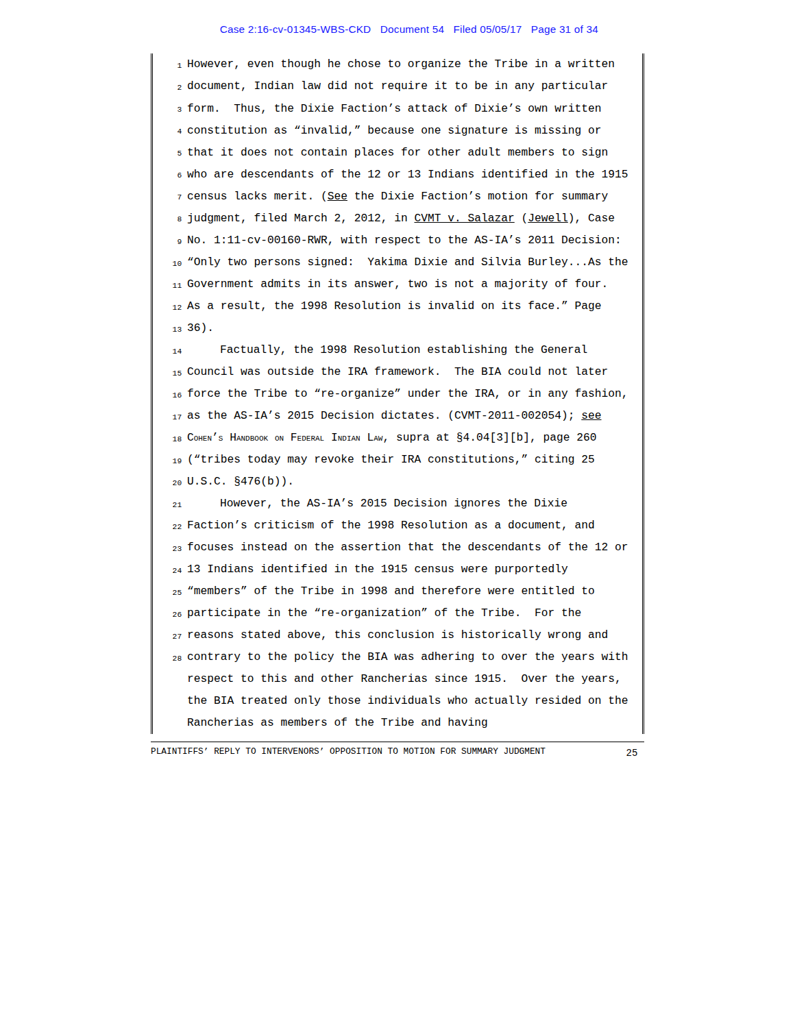Case 2:16-cv-01345-WBS-CKD Document 54 Filed 05/05/17 Page 31 of 34
1 2 3 4 5 6 7 8 9 10 11 12 13 14 15 16 17 18 19 20 21 22 23 24 25 26 27 28
However, even though he chose to organize the Tribe in a written document, Indian law did not require it to be in any particular form. Thus, the Dixie Faction’s attack of Dixie’s own written constitution as “invalid,” because one signature is missing or that it does not contain places for other adult members to sign who are descendants of the 12 or 13 Indians identified in the 1915 census lacks merit. (See the Dixie Faction’s motion for summary judgment, filed March 2, 2012, in CVMT v. Salazar (Jewell), Case No. 1:11-cv-00160-RWR, with respect to the AS-IA’s 2011 Decision: “Only two persons signed: Yakima Dixie and Silvia Burley...As the Government admits in its answer, two is not a majority of four. As a result, the 1998 Resolution is invalid on its face.” Page 36).
Factually, the 1998 Resolution establishing the General Council was outside the IRA framework. The BIA could not later force the Tribe to “re-organize” under the IRA, or in any fashion, as the AS-IA’s 2015 Decision dictates. (CVMT-2011-002054); see Cohen’s Handbook on Federal Indian Law, supra at §4.04[3][b], page 260 (“tribes today may revoke their IRA constitutions,” citing 25 U.S.C. §476(b)).
However, the AS-IA’s 2015 Decision ignores the Dixie Faction’s criticism of the 1998 Resolution as a document, and focuses instead on the assertion that the descendants of the 12 or 13 Indians identified in the 1915 census were purportedly “members” of the Tribe in 1998 and therefore were entitled to participate in the “re-organization” of the Tribe. For the reasons stated above, this conclusion is historically wrong and contrary to the policy the BIA was adhering to over the years with respect to this and other Rancherias since 1915. Over the years, the BIA treated only those individuals who actually resided on the Rancherias as members of the Tribe and having
Plaintiffs’ Reply to Intervenors’ Opposition to Motion for Summary Judgment
25